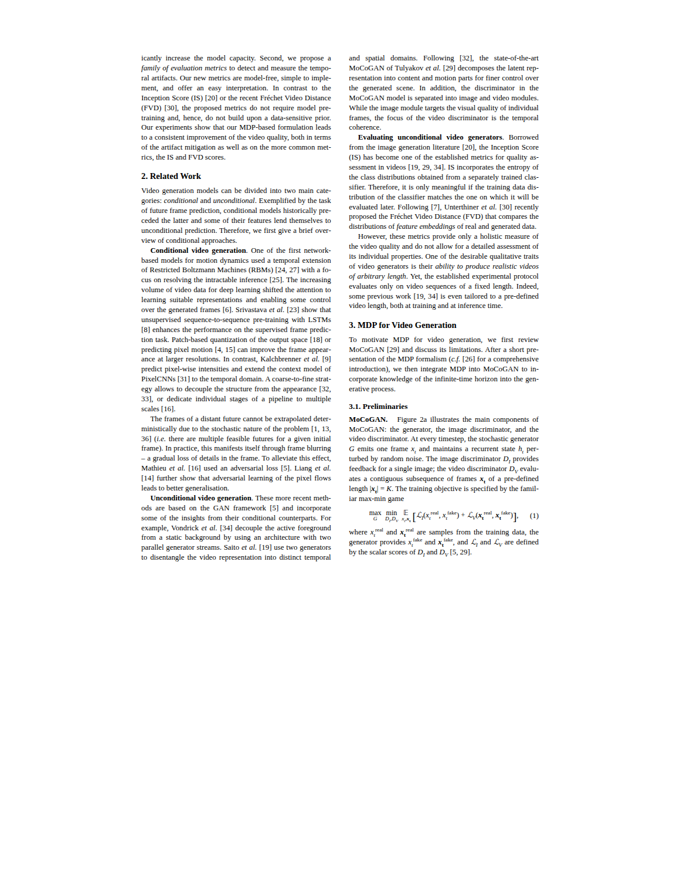icantly increase the model capacity. Second, we propose a family of evaluation metrics to detect and measure the temporal artifacts. Our new metrics are model-free, simple to implement, and offer an easy interpretation. In contrast to the Inception Score (IS) [20] or the recent Fréchet Video Distance (FVD) [30], the proposed metrics do not require model pre-training and, hence, do not build upon a data-sensitive prior. Our experiments show that our MDP-based formulation leads to a consistent improvement of the video quality, both in terms of the artifact mitigation as well as on the more common metrics, the IS and FVD scores.
2. Related Work
Video generation models can be divided into two main categories: conditional and unconditional. Exemplified by the task of future frame prediction, conditional models historically preceded the latter and some of their features lend themselves to unconditional prediction. Therefore, we first give a brief overview of conditional approaches.
Conditional video generation. One of the first network-based models for motion dynamics used a temporal extension of Restricted Boltzmann Machines (RBMs) [24, 27] with a focus on resolving the intractable inference [25]. The increasing volume of video data for deep learning shifted the attention to learning suitable representations and enabling some control over the generated frames [6]. Srivastava et al. [23] show that unsupervised sequence-to-sequence pre-training with LSTMs [8] enhances the performance on the supervised frame prediction task. Patch-based quantization of the output space [18] or predicting pixel motion [4, 15] can improve the frame appearance at larger resolutions. In contrast, Kalchbrenner et al. [9] predict pixel-wise intensities and extend the context model of PixelCNNs [31] to the temporal domain. A coarse-to-fine strategy allows to decouple the structure from the appearance [32, 33], or dedicate individual stages of a pipeline to multiple scales [16].
The frames of a distant future cannot be extrapolated deterministically due to the stochastic nature of the problem [1, 13, 36] (i.e. there are multiple feasible futures for a given initial frame). In practice, this manifests itself through frame blurring – a gradual loss of details in the frame. To alleviate this effect, Mathieu et al. [16] used an adversarial loss [5]. Liang et al. [14] further show that adversarial learning of the pixel flows leads to better generalisation.
Unconditional video generation. These more recent methods are based on the GAN framework [5] and incorporate some of the insights from their conditional counterparts. For example, Vondrick et al. [34] decouple the active foreground from a static background by using an architecture with two parallel generator streams. Saito et al. [19] use two generators to disentangle the video representation into distinct temporal and spatial domains. Following [32], the state-of-the-art MoCoGAN of Tulyakov et al. [29] decomposes the latent representation into content and motion parts for finer control over the generated scene. In addition, the discriminator in the MoCoGAN model is separated into image and video modules. While the image module targets the visual quality of individual frames, the focus of the video discriminator is the temporal coherence.
Evaluating unconditional video generators. Borrowed from the image generation literature [20], the Inception Score (IS) has become one of the established metrics for quality assessment in videos [19, 29, 34]. IS incorporates the entropy of the class distributions obtained from a separately trained classifier. Therefore, it is only meaningful if the training data distribution of the classifier matches the one on which it will be evaluated later. Following [7], Unterthiner et al. [30] recently proposed the Fréchet Video Distance (FVD) that compares the distributions of feature embeddings of real and generated data.
However, these metrics provide only a holistic measure of the video quality and do not allow for a detailed assessment of its individual properties. One of the desirable qualitative traits of video generators is their ability to produce realistic videos of arbitrary length. Yet, the established experimental protocol evaluates only on video sequences of a fixed length. Indeed, some previous work [19, 34] is even tailored to a pre-defined video length, both at training and at inference time.
3. MDP for Video Generation
To motivate MDP for video generation, we first review MoCoGAN [29] and discuss its limitations. After a short presentation of the MDP formalism (c.f. [26] for a comprehensive introduction), we then integrate MDP into MoCoGAN to incorporate knowledge of the infinite-time horizon into the generative process.
3.1. Preliminaries
MoCoGAN. Figure 2a illustrates the main components of MoCoGAN: the generator, the image discriminator, and the video discriminator. At every timestep, the stochastic generator G emits one frame xt and maintains a recurrent state ht perturbed by random noise. The image discriminator DI provides feedback for a single image; the video discriminator DV evaluates a contiguous subsequence of frames xt of a pre-defined length |xt| = K. The training objective is specified by the familiar max-min game
max G min DI,DV 𝔼xt,xt [ℒI(xtreal, xtfake) + ℒV(xtreal, xtfake)], (1)
where xtreal and xtreal are samples from the training data, the generator provides xtfake and xtfake, and ℒI and ℒV are defined by the scalar scores of DI and DV [5, 29].